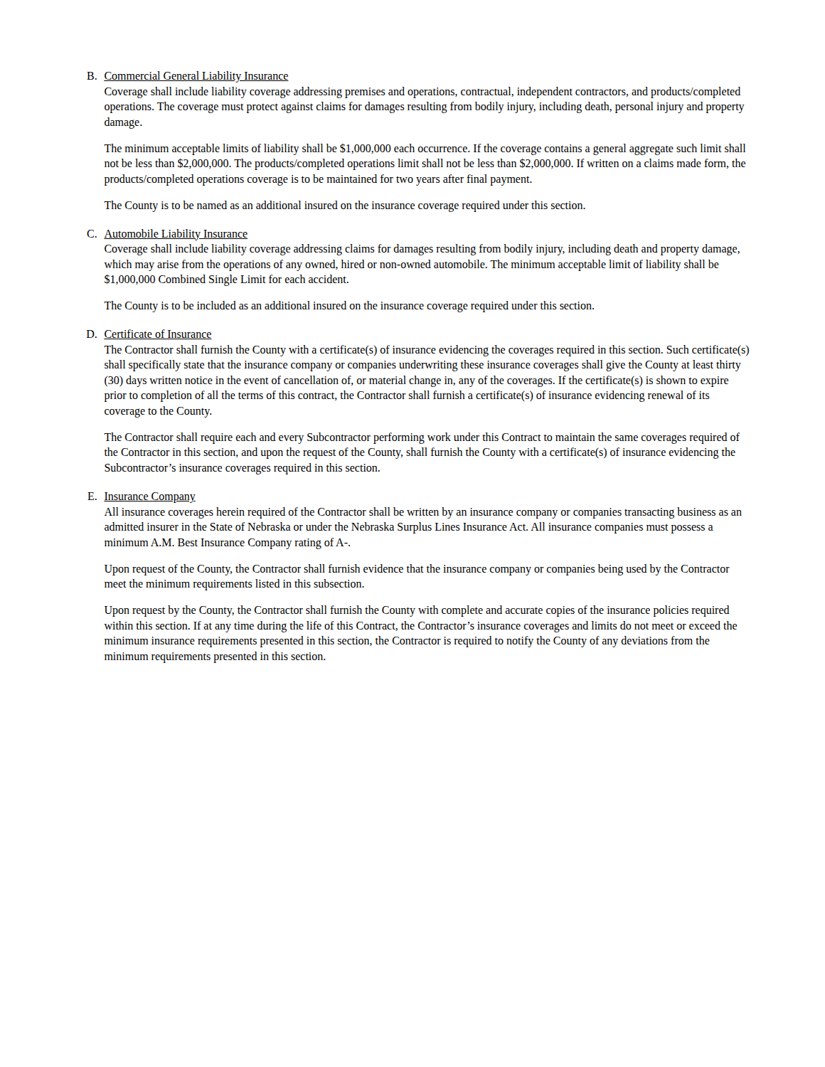Commercial General Liability Insurance
Coverage shall include liability coverage addressing premises and operations, contractual, independent contractors, and products/completed operations. The coverage must protect against claims for damages resulting from bodily injury, including death, personal injury and property damage.
The minimum acceptable limits of liability shall be $1,000,000 each occurrence. If the coverage contains a general aggregate such limit shall not be less than $2,000,000. The products/completed operations limit shall not be less than $2,000,000. If written on a claims made form, the products/completed operations coverage is to be maintained for two years after final payment.
The County is to be named as an additional insured on the insurance coverage required under this section.
Automobile Liability Insurance
Coverage shall include liability coverage addressing claims for damages resulting from bodily injury, including death and property damage, which may arise from the operations of any owned, hired or non-owned automobile. The minimum acceptable limit of liability shall be $1,000,000 Combined Single Limit for each accident.
The County is to be included as an additional insured on the insurance coverage required under this section.
Certificate of Insurance
The Contractor shall furnish the County with a certificate(s) of insurance evidencing the coverages required in this section. Such certificate(s) shall specifically state that the insurance company or companies underwriting these insurance coverages shall give the County at least thirty (30) days written notice in the event of cancellation of, or material change in, any of the coverages. If the certificate(s) is shown to expire prior to completion of all the terms of this contract, the Contractor shall furnish a certificate(s) of insurance evidencing renewal of its coverage to the County.
The Contractor shall require each and every Subcontractor performing work under this Contract to maintain the same coverages required of the Contractor in this section, and upon the request of the County, shall furnish the County with a certificate(s) of insurance evidencing the Subcontractor’s insurance coverages required in this section.
Insurance Company
All insurance coverages herein required of the Contractor shall be written by an insurance company or companies transacting business as an admitted insurer in the State of Nebraska or under the Nebraska Surplus Lines Insurance Act. All insurance companies must possess a minimum A.M. Best Insurance Company rating of A-.
Upon request of the County, the Contractor shall furnish evidence that the insurance company or companies being used by the Contractor meet the minimum requirements listed in this subsection.
Upon request by the County, the Contractor shall furnish the County with complete and accurate copies of the insurance policies required within this section. If at any time during the life of this Contract, the Contractor’s insurance coverages and limits do not meet or exceed the minimum insurance requirements presented in this section, the Contractor is required to notify the County of any deviations from the minimum requirements presented in this section.